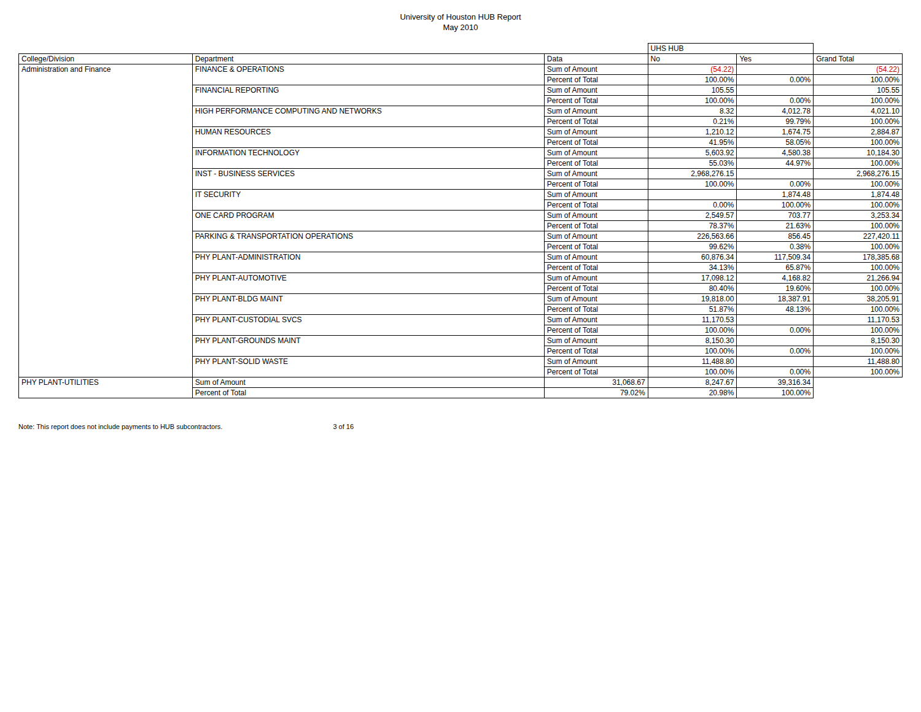University of Houston HUB Report
May 2010
| | | | UHS HUB | |
| --- | --- | --- | --- | --- |
| College/Division | Department | Data | No | Yes | Grand Total |
| Administration and Finance | FINANCE & OPERATIONS | Sum of Amount | (54.22) | | (54.22) |
| | Percent of Total | 100.00% | 0.00% | 100.00% |
| FINANCIAL REPORTING | Sum of Amount | 105.55 | | 105.55 |
| | Percent of Total | 100.00% | 0.00% | 100.00% |
| HIGH PERFORMANCE COMPUTING AND NETWORKS | Sum of Amount | 8.32 | 4,012.78 | 4,021.10 |
| | Percent of Total | 0.21% | 99.79% | 100.00% |
| HUMAN RESOURCES | Sum of Amount | 1,210.12 | 1,674.75 | 2,884.87 |
| | Percent of Total | 41.95% | 58.05% | 100.00% |
| INFORMATION TECHNOLOGY | Sum of Amount | 5,603.92 | 4,580.38 | 10,184.30 |
| | Percent of Total | 55.03% | 44.97% | 100.00% |
| INST - BUSINESS SERVICES | Sum of Amount | 2,968,276.15 | | 2,968,276.15 |
| | Percent of Total | 100.00% | 0.00% | 100.00% |
| IT SECURITY | Sum of Amount | | 1,874.48 | 1,874.48 |
| | Percent of Total | 0.00% | 100.00% | 100.00% |
| ONE CARD PROGRAM | Sum of Amount | 2,549.57 | 703.77 | 3,253.34 |
| | Percent of Total | 78.37% | 21.63% | 100.00% |
| PARKING & TRANSPORTATION OPERATIONS | Sum of Amount | 226,563.66 | 856.45 | 227,420.11 |
| | Percent of Total | 99.62% | 0.38% | 100.00% |
| PHY PLANT-ADMINISTRATION | Sum of Amount | 60,876.34 | 117,509.34 | 178,385.68 |
| | Percent of Total | 34.13% | 65.87% | 100.00% |
| PHY PLANT-AUTOMOTIVE | Sum of Amount | 17,098.12 | 4,168.82 | 21,266.94 |
| | Percent of Total | 80.40% | 19.60% | 100.00% |
| PHY PLANT-BLDG MAINT | Sum of Amount | 19,818.00 | 18,387.91 | 38,205.91 |
| | Percent of Total | 51.87% | 48.13% | 100.00% |
| PHY PLANT-CUSTODIAL SVCS | Sum of Amount | 11,170.53 | | 11,170.53 |
| | Percent of Total | 100.00% | 0.00% | 100.00% |
| PHY PLANT-GROUNDS MAINT | Sum of Amount | 8,150.30 | | 8,150.30 |
| | Percent of Total | 100.00% | 0.00% | 100.00% |
| PHY PLANT-SOLID WASTE | Sum of Amount | 11,488.80 | | 11,488.80 |
| | Percent of Total | 100.00% | 0.00% | 100.00% |
| PHY PLANT-UTILITIES | Sum of Amount | 31,068.67 | 8,247.67 | 39,316.34 |
| | Percent of Total | 79.02% | 20.98% | 100.00% |
Note: This report does not include payments to HUB subcontractors.
3 of 16